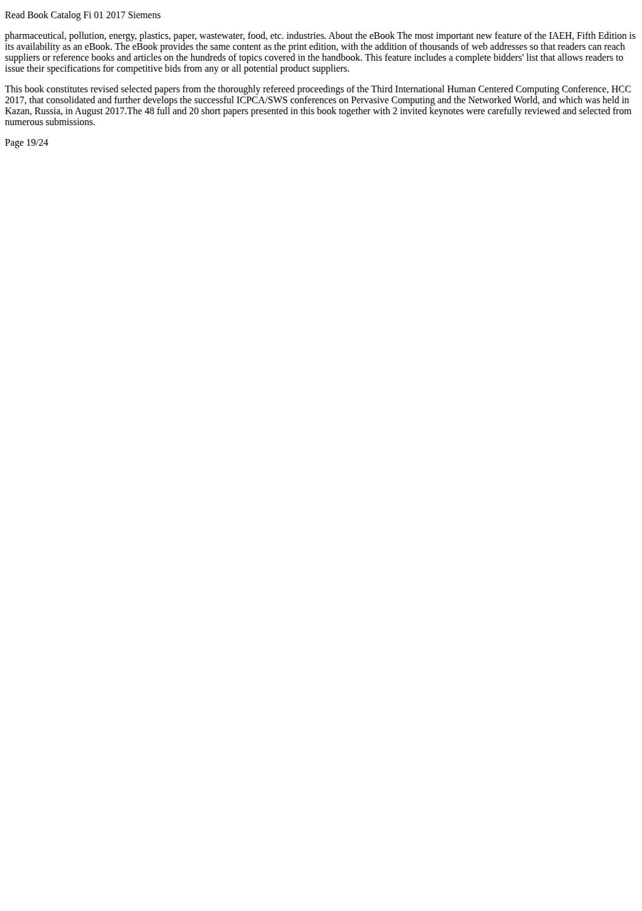Read Book Catalog Fi 01 2017 Siemens
pharmaceutical, pollution, energy, plastics, paper, wastewater, food, etc. industries. About the eBook The most important new feature of the IAEH, Fifth Edition is its availability as an eBook. The eBook provides the same content as the print edition, with the addition of thousands of web addresses so that readers can reach suppliers or reference books and articles on the hundreds of topics covered in the handbook. This feature includes a complete bidders' list that allows readers to issue their specifications for competitive bids from any or all potential product suppliers.
This book constitutes revised selected papers from the thoroughly refereed proceedings of the Third International Human Centered Computing Conference, HCC 2017, that consolidated and further develops the successful ICPCA/SWS conferences on Pervasive Computing and the Networked World, and which was held in Kazan, Russia, in August 2017.The 48 full and 20 short papers presented in this book together with 2 invited keynotes were carefully reviewed and selected from numerous submissions.
Page 19/24